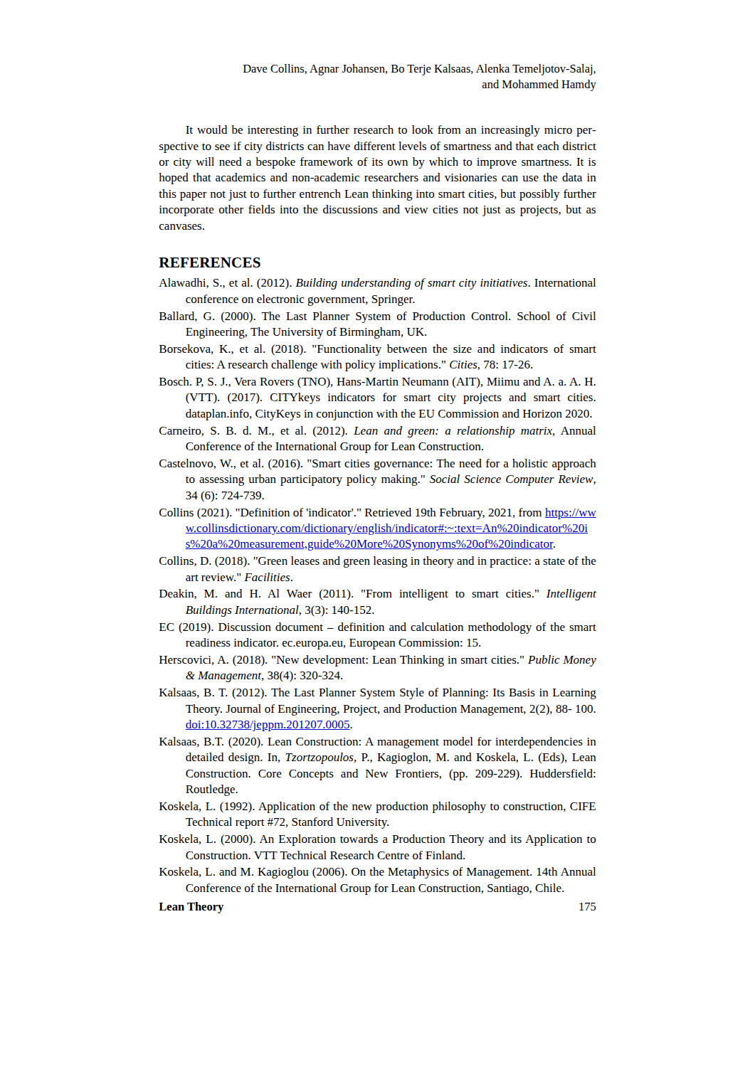Dave Collins, Agnar Johansen, Bo Terje Kalsaas, Alenka Temeljotov-Salaj,
and Mohammed Hamdy
It would be interesting in further research to look from an increasingly micro perspective to see if city districts can have different levels of smartness and that each district or city will need a bespoke framework of its own by which to improve smartness. It is hoped that academics and non-academic researchers and visionaries can use the data in this paper not just to further entrench Lean thinking into smart cities, but possibly further incorporate other fields into the discussions and view cities not just as projects, but as canvases.
REFERENCES
Alawadhi, S., et al. (2012). Building understanding of smart city initiatives. International conference on electronic government, Springer.
Ballard, G. (2000). The Last Planner System of Production Control. School of Civil Engineering, The University of Birmingham, UK.
Borsekova, K., et al. (2018). "Functionality between the size and indicators of smart cities: A research challenge with policy implications." Cities, 78: 17-26.
Bosch. P, S. J., Vera Rovers (TNO), Hans-Martin Neumann (AIT), Miimu and A. a. A. H. (VTT). (2017). CITYkeys indicators for smart city projects and smart cities. dataplan.info, CityKeys in conjunction with the EU Commission and Horizon 2020.
Carneiro, S. B. d. M., et al. (2012). Lean and green: a relationship matrix, Annual Conference of the International Group for Lean Construction.
Castelnovo, W., et al. (2016). "Smart cities governance: The need for a holistic approach to assessing urban participatory policy making." Social Science Computer Review, 34 (6): 724-739.
Collins (2021). "Definition of 'indicator'." Retrieved 19th February, 2021, from https://www.collinsdictionary.com/dictionary/english/indicator#:~:text=An%20indicator%20is%20a%20measurement,guide%20More%20Synonyms%20of%20indicator.
Collins, D. (2018). "Green leases and green leasing in theory and in practice: a state of the art review." Facilities.
Deakin, M. and H. Al Waer (2011). "From intelligent to smart cities." Intelligent Buildings International, 3(3): 140-152.
EC (2019). Discussion document – definition and calculation methodology of the smart readiness indicator. ec.europa.eu, European Commission: 15.
Herscovici, A. (2018). "New development: Lean Thinking in smart cities." Public Money & Management, 38(4): 320-324.
Kalsaas, B. T. (2012). The Last Planner System Style of Planning: Its Basis in Learning Theory. Journal of Engineering, Project, and Production Management, 2(2), 88- 100. doi:10.32738/jeppm.201207.0005.
Kalsaas, B.T. (2020). Lean Construction: A management model for interdependencies in detailed design. In, Tzortzopoulos, P., Kagioglon, M. and Koskela, L. (Eds), Lean Construction. Core Concepts and New Frontiers, (pp. 209-229). Huddersfield: Routledge.
Koskela, L. (1992). Application of the new production philosophy to construction, CIFE Technical report #72, Stanford University.
Koskela, L. (2000). An Exploration towards a Production Theory and its Application to Construction. VTT Technical Research Centre of Finland.
Koskela, L. and M. Kagioglou (2006). On the Metaphysics of Management. 14th Annual Conference of the International Group for Lean Construction, Santiago, Chile.
Lean Theory 175